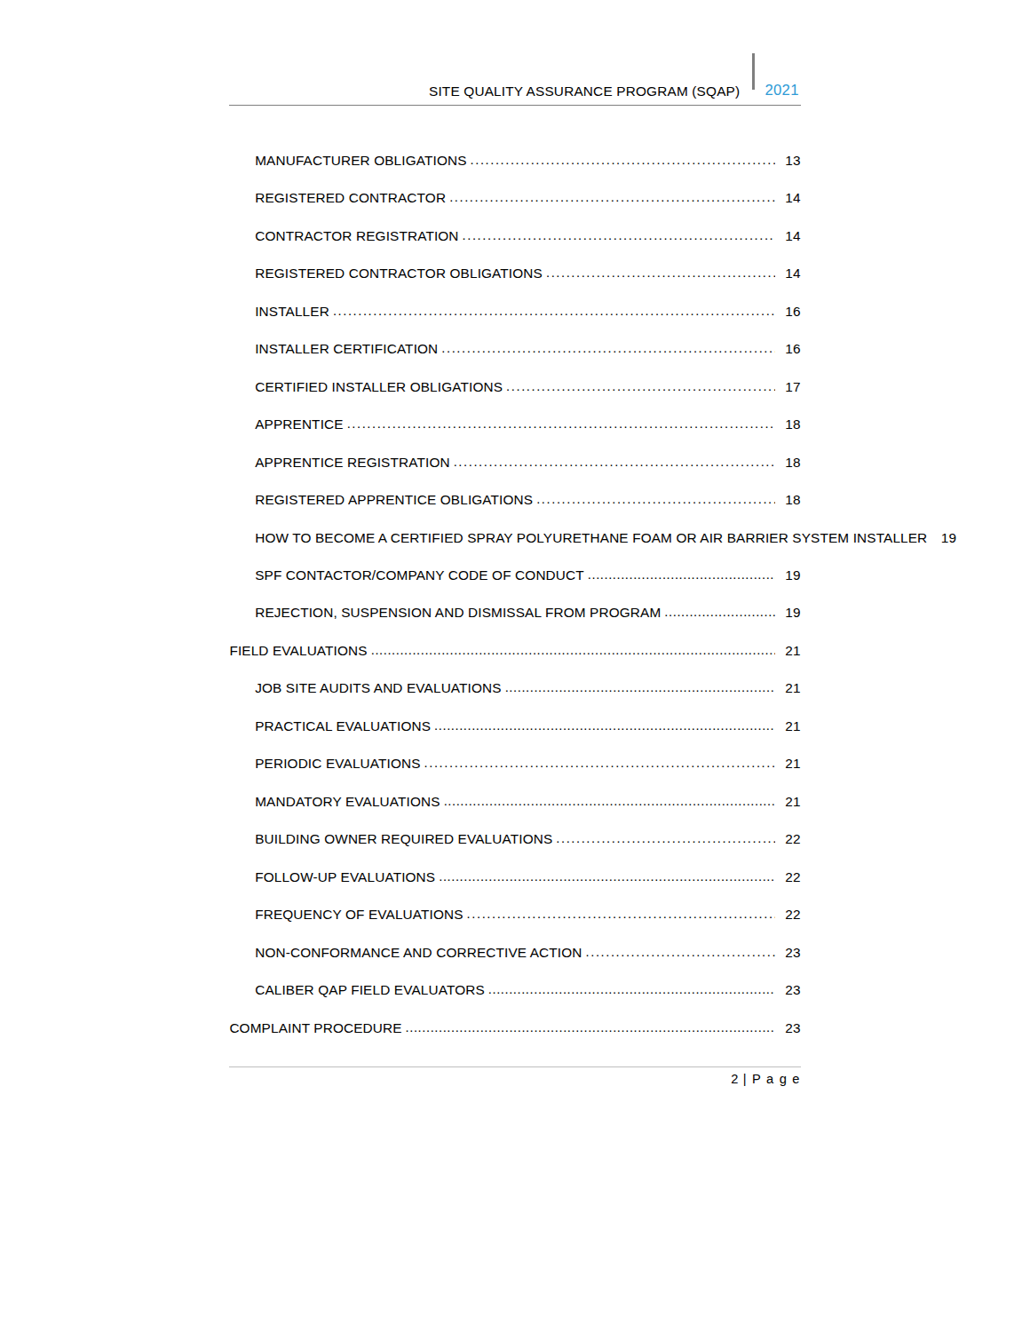SITE QUALITY ASSURANCE PROGRAM (SQAP) 2021
MANUFACTURER OBLIGATIONS.................................................................................................................. 13
REGISTERED CONTRACTOR......................................................................................................................... 14
CONTRACTOR REGISTRATION.................................................................................................................... 14
REGISTERED CONTRACTOR OBLIGATIONS.................................................................................................. 14
INSTALLER................................................................................................................................................. 16
INSTALLER CERTIFICATION......................................................................................................................... 16
CERTIFIED INSTALLER OBLIGATIONS......................................................................................................... 17
APPRENTICE.............................................................................................................................................. 18
APPRENTICE REGISTRATION....................................................................................................................... 18
REGISTERED APPRENTICE OBLIGATIONS................................................................................................... 18
HOW TO BECOME A CERTIFIED SPRAY POLYURETHANE FOAM OR AIR BARRIER SYSTEM INSTALLER..... 19
SPF CONTACTOR/COMPANY CODE OF CONDUCT............................................................................. 19
REJECTION, SUSPENSION AND DISMISSAL FROM PROGRAM............................................................. 19
FIELD EVALUATIONS............................................................................................................................. 21
JOB SITE AUDITS AND EVALUATIONS....................................................................................................... 21
PRACTICAL EVALUATIONS......................................................................................................................... 21
PERIODIC EVALUATIONS............................................................................................................................. 21
MANDATORY EVALUATIONS....................................................................................................................... 21
BUILDING OWNER REQUIRED EVALUATIONS............................................................................................. 22
FOLLOW-UP EVALUATIONS......................................................................................................................... 22
FREQUENCY OF EVALUATIONS....................................................................................................................... 22
NON-CONFORMANCE AND CORRECTIVE ACTION..................................................................................... 23
CALIBER QAP FIELD EVALUATORS............................................................................................................. 23
COMPLAINT PROCEDURE............................................................................................................................. 23
2 | P a g e